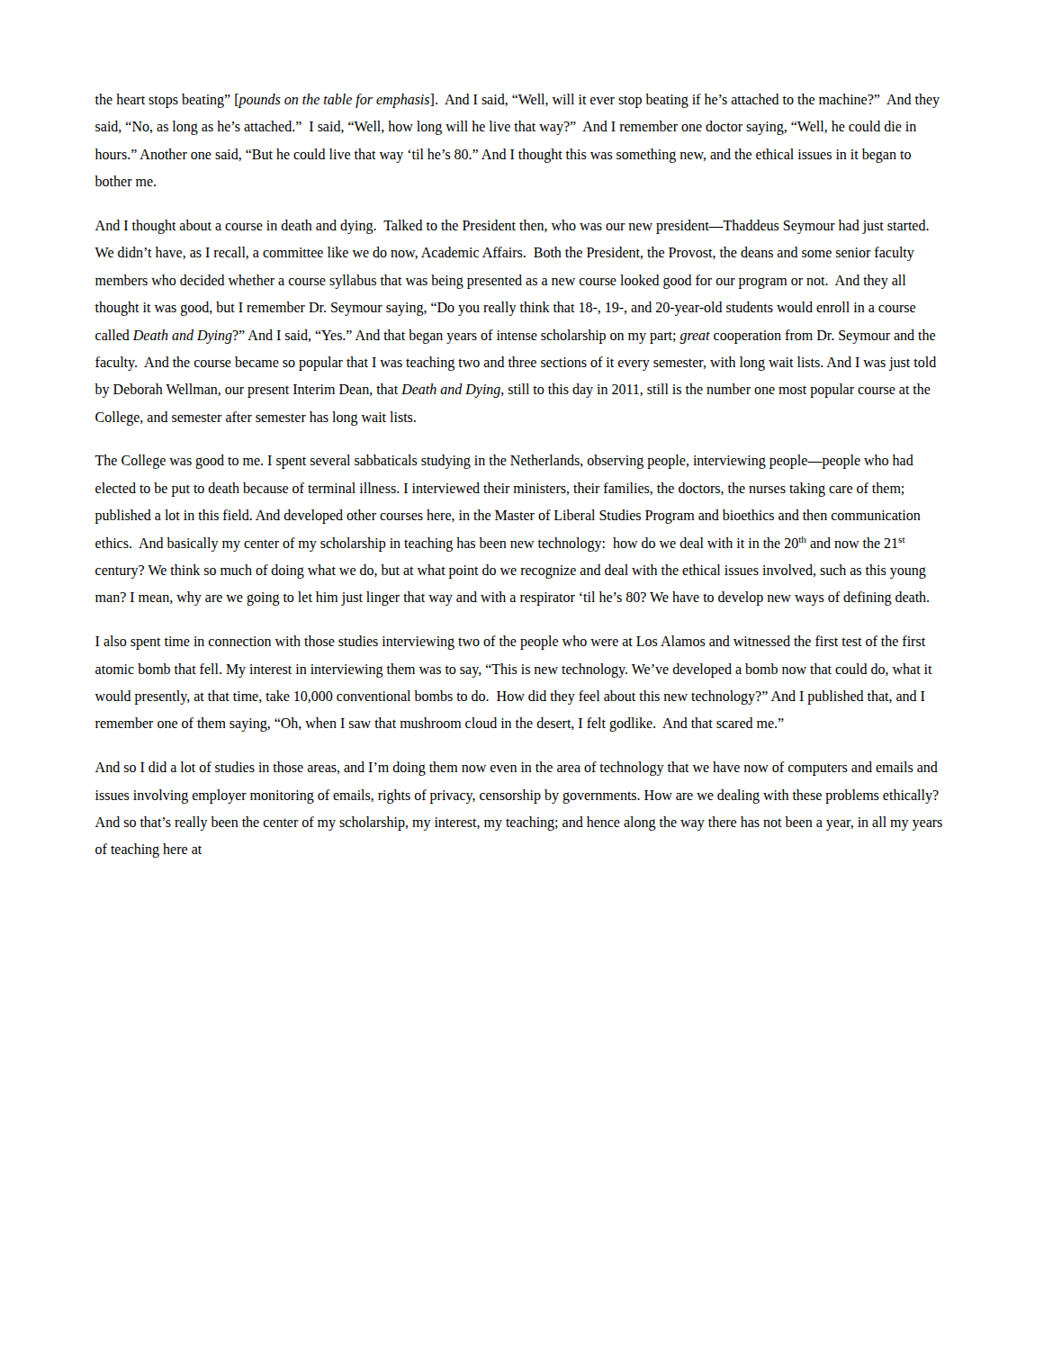the heart stops beating” [pounds on the table for emphasis]. And I said, “Well, will it ever stop beating if he’s attached to the machine?” And they said, “No, as long as he’s attached.” I said, “Well, how long will he live that way?” And I remember one doctor saying, “Well, he could die in hours.” Another one said, “But he could live that way ‘til he’s 80.” And I thought this was something new, and the ethical issues in it began to bother me.
And I thought about a course in death and dying. Talked to the President then, who was our new president—Thaddeus Seymour had just started. We didn’t have, as I recall, a committee like we do now, Academic Affairs. Both the President, the Provost, the deans and some senior faculty members who decided whether a course syllabus that was being presented as a new course looked good for our program or not. And they all thought it was good, but I remember Dr. Seymour saying, “Do you really think that 18-, 19-, and 20-year-old students would enroll in a course called Death and Dying?” And I said, “Yes.” And that began years of intense scholarship on my part; great cooperation from Dr. Seymour and the faculty. And the course became so popular that I was teaching two and three sections of it every semester, with long wait lists. And I was just told by Deborah Wellman, our present Interim Dean, that Death and Dying, still to this day in 2011, still is the number one most popular course at the College, and semester after semester has long wait lists.
The College was good to me. I spent several sabbaticals studying in the Netherlands, observing people, interviewing people—people who had elected to be put to death because of terminal illness. I interviewed their ministers, their families, the doctors, the nurses taking care of them; published a lot in this field. And developed other courses here, in the Master of Liberal Studies Program and bioethics and then communication ethics. And basically my center of my scholarship in teaching has been new technology: how do we deal with it in the 20th and now the 21st century? We think so much of doing what we do, but at what point do we recognize and deal with the ethical issues involved, such as this young man? I mean, why are we going to let him just linger that way and with a respirator ‘til he’s 80? We have to develop new ways of defining death.
I also spent time in connection with those studies interviewing two of the people who were at Los Alamos and witnessed the first test of the first atomic bomb that fell. My interest in interviewing them was to say, “This is new technology. We’ve developed a bomb now that could do, what it would presently, at that time, take 10,000 conventional bombs to do. How did they feel about this new technology?” And I published that, and I remember one of them saying, “Oh, when I saw that mushroom cloud in the desert, I felt godlike. And that scared me.”
And so I did a lot of studies in those areas, and I’m doing them now even in the area of technology that we have now of computers and emails and issues involving employer monitoring of emails, rights of privacy, censorship by governments. How are we dealing with these problems ethically? And so that’s really been the center of my scholarship, my interest, my teaching; and hence along the way there has not been a year, in all my years of teaching here at